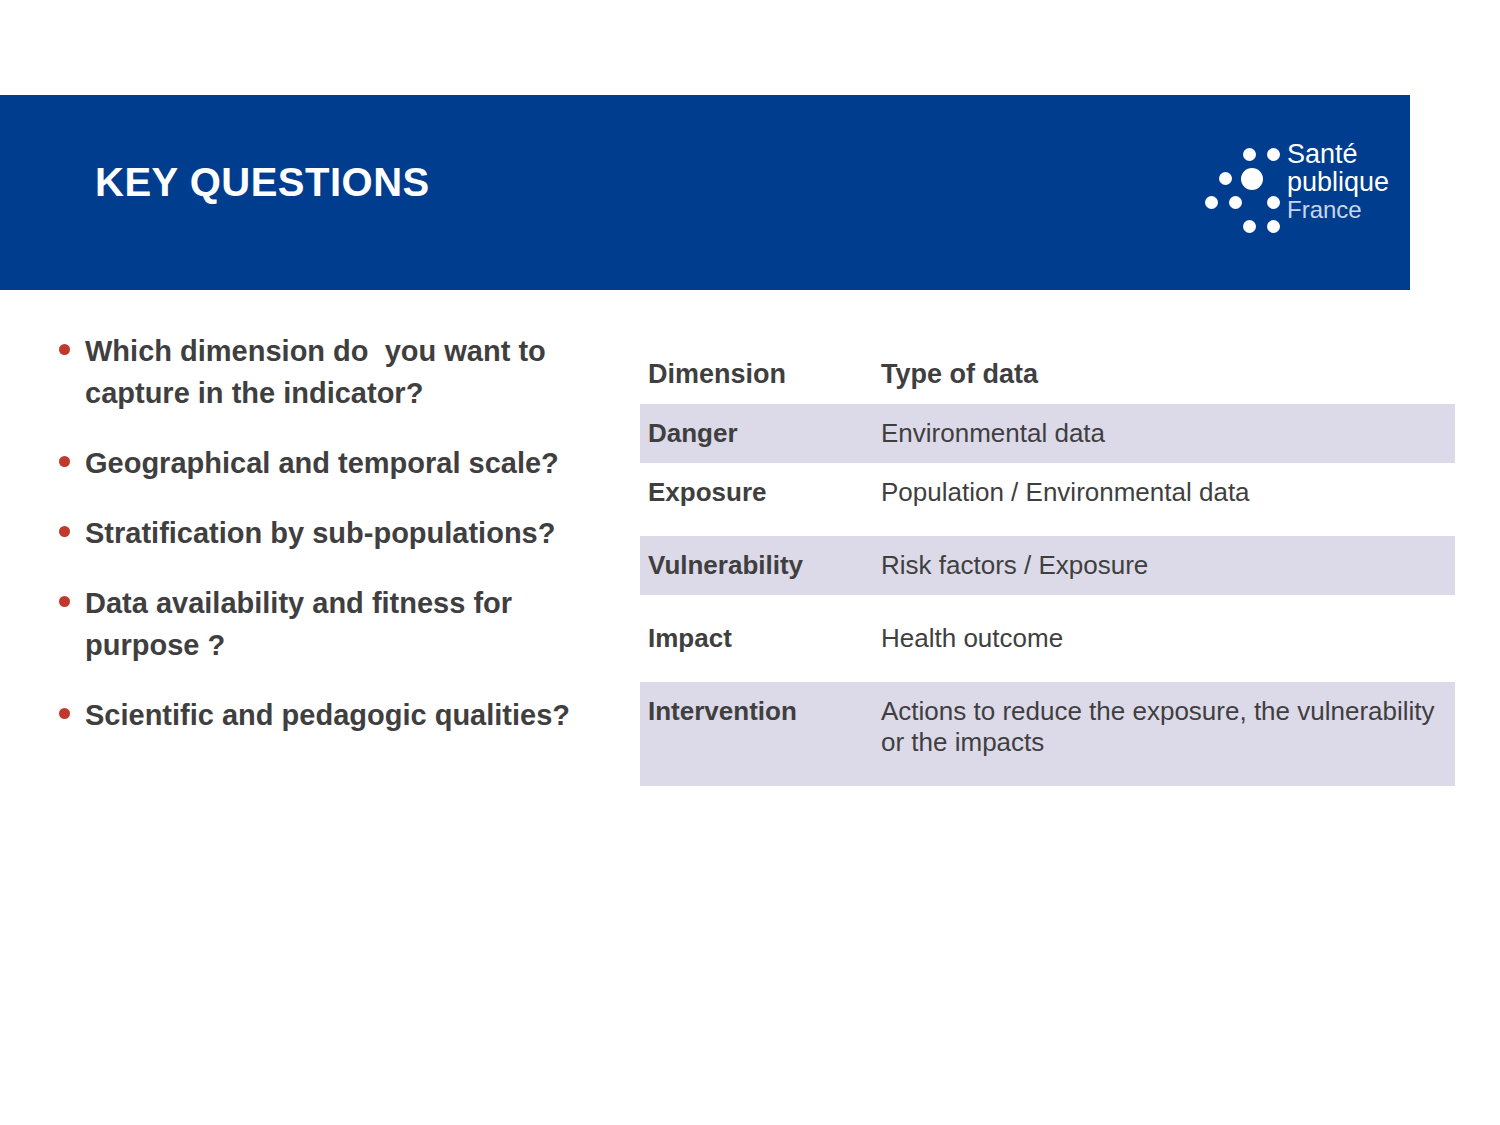KEY QUESTIONS
Santé
publique
France
Which dimension do you want to capture in the indicator?
Geographical and temporal scale?
Stratification by sub-populations?
Data availability and fitness for purpose ?
Scientific and pedagogic qualities?
| Dimension | Type of data |
| --- | --- |
| Danger | Environmental data |
| Exposure | Population / Environmental data |
| Vulnerability | Risk factors / Exposure |
| Impact | Health outcome |
| Intervention | Actions to reduce the exposure, the vulnerability or the impacts |